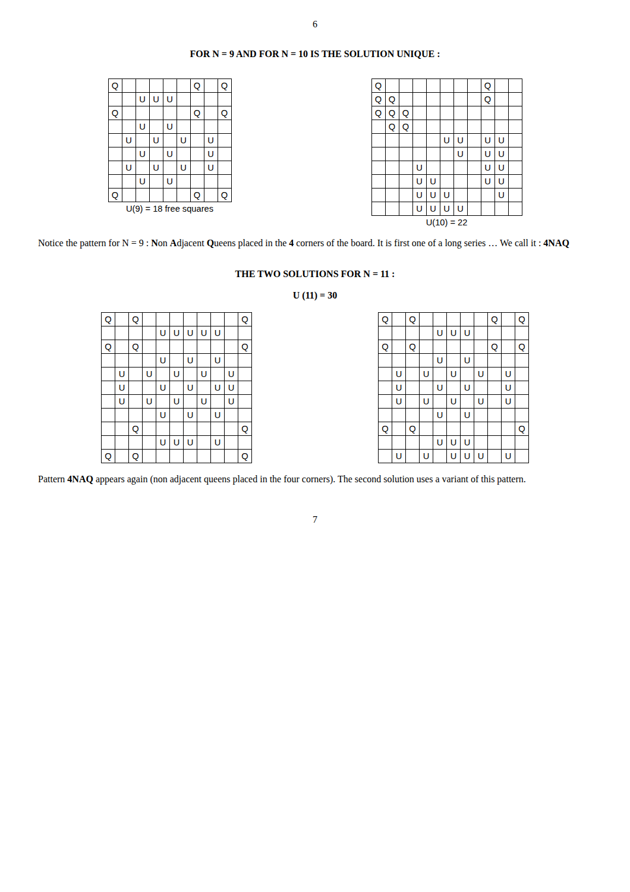6
FOR N = 9 AND FOR N = 10 IS THE SOLUTION UNIQUE :
| Q | | | | | | Q | | Q |
| | | U | U | U | | | | |
| Q | | | | | | Q | | Q |
| | | U | | U | | | | |
| | U | | U | | U | | U | |
| | | U | | U | | | U | |
| | U | | U | | U | | U | |
| | | U | | U | | | | |
| Q | | | | | | Q | | Q |
U(9) = 18 free squares
| Q | | | | | | | | Q | | |
| Q | Q | | | | | | | Q | | |
| Q | Q | Q | | | | | | | | |
| | Q | Q | | | | | | | | |
| | | | | | U | U | | U | U | |
| | | | | | | U | | U | U | |
| | | | U | | | | | U | U | |
| | | | U | U | | | | U | U | |
| | | | U | U | U | | | | U | |
| | | | U | U | U | U | | | | |
U(10) = 22
Notice the pattern for N = 9 : Non Adjacent Queens placed in the 4 corners of the board. It is first one of a long series … We call it : 4NAQ
THE TWO SOLUTIONS FOR N = 11 :
U (11) = 30
| Q | | Q | | | | | | | | Q |
| | | | | U | U | U | U | U | | |
| Q | | Q | | | | | | | | Q |
| | | | | U | | U | | U | | |
| | U | | U | | U | | U | | U | |
| | U | | | U | | U | | U | U | |
| | U | | U | | U | | U | | U | |
| | | | | U | | U | | U | | |
| | | Q | | | | | | | | Q |
| | | | | U | U | U | | U | | |
| Q | | Q | | | | | | | | Q |
| Q | | Q | | | | | | Q | | Q |
| | | | | U | U | U | | | | |
| Q | | Q | | | | | | Q | | Q |
| | | | | U | | U | | | | |
| | U | | U | | U | | U | | U | |
| | U | | | U | | U | | | U | |
| | U | | U | | U | | U | | U | |
| | | | | U | | U | | | | |
| Q | | Q | | | | | | | | Q |
| | | | | U | U | U | | | | |
| | U | | U | | U | U | U | | U | |
Pattern 4NAQ appears again (non adjacent queens placed in the four corners). The second solution uses a variant of this pattern.
7